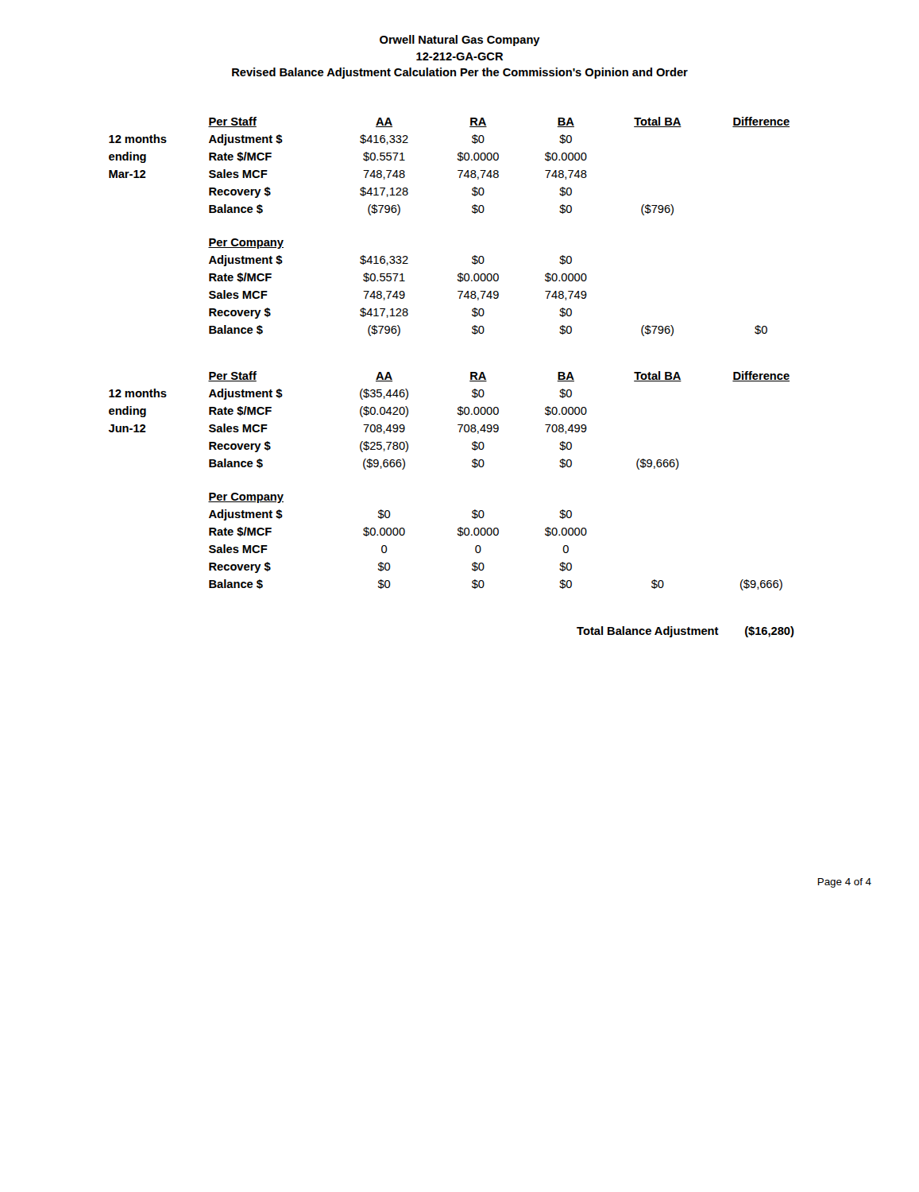Orwell Natural Gas Company
12-212-GA-GCR
Revised Balance Adjustment Calculation Per the Commission's Opinion and Order
| | Per Staff | AA | RA | BA | Total BA | Difference |
| 12 months | Adjustment $ | $416,332 | $0 | $0 | | |
| ending | Rate $/MCF | $0.5571 | $0.0000 | $0.0000 | | |
| Mar-12 | Sales MCF | 748,748 | 748,748 | 748,748 | | |
| | Recovery $ | $417,128 | $0 | $0 | | |
| | Balance $ | ($796) | $0 | $0 | ($796) | |
| | Per Company | | | | | |
| | Adjustment $ | $416,332 | $0 | $0 | | |
| | Rate $/MCF | $0.5571 | $0.0000 | $0.0000 | | |
| | Sales MCF | 748,749 | 748,749 | 748,749 | | |
| | Recovery $ | $417,128 | $0 | $0 | | |
| | Balance $ | ($796) | $0 | $0 | ($796) | $0 |
| | Per Staff | AA | RA | BA | Total BA | Difference |
| 12 months | Adjustment $ | ($35,446) | $0 | $0 | | |
| ending | Rate $/MCF | ($0.0420) | $0.0000 | $0.0000 | | |
| Jun-12 | Sales MCF | 708,499 | 708,499 | 708,499 | | |
| | Recovery $ | ($25,780) | $0 | $0 | | |
| | Balance $ | ($9,666) | $0 | $0 | ($9,666) | |
| | Per Company | | | | | |
| | Adjustment $ | $0 | $0 | $0 | | |
| | Rate $/MCF | $0.0000 | $0.0000 | $0.0000 | | |
| | Sales MCF | 0 | 0 | 0 | | |
| | Recovery $ | $0 | $0 | $0 | | |
| | Balance $ | $0 | $0 | $0 | $0 | ($9,666) |
Total Balance Adjustment ($16,280)
Page 4 of 4